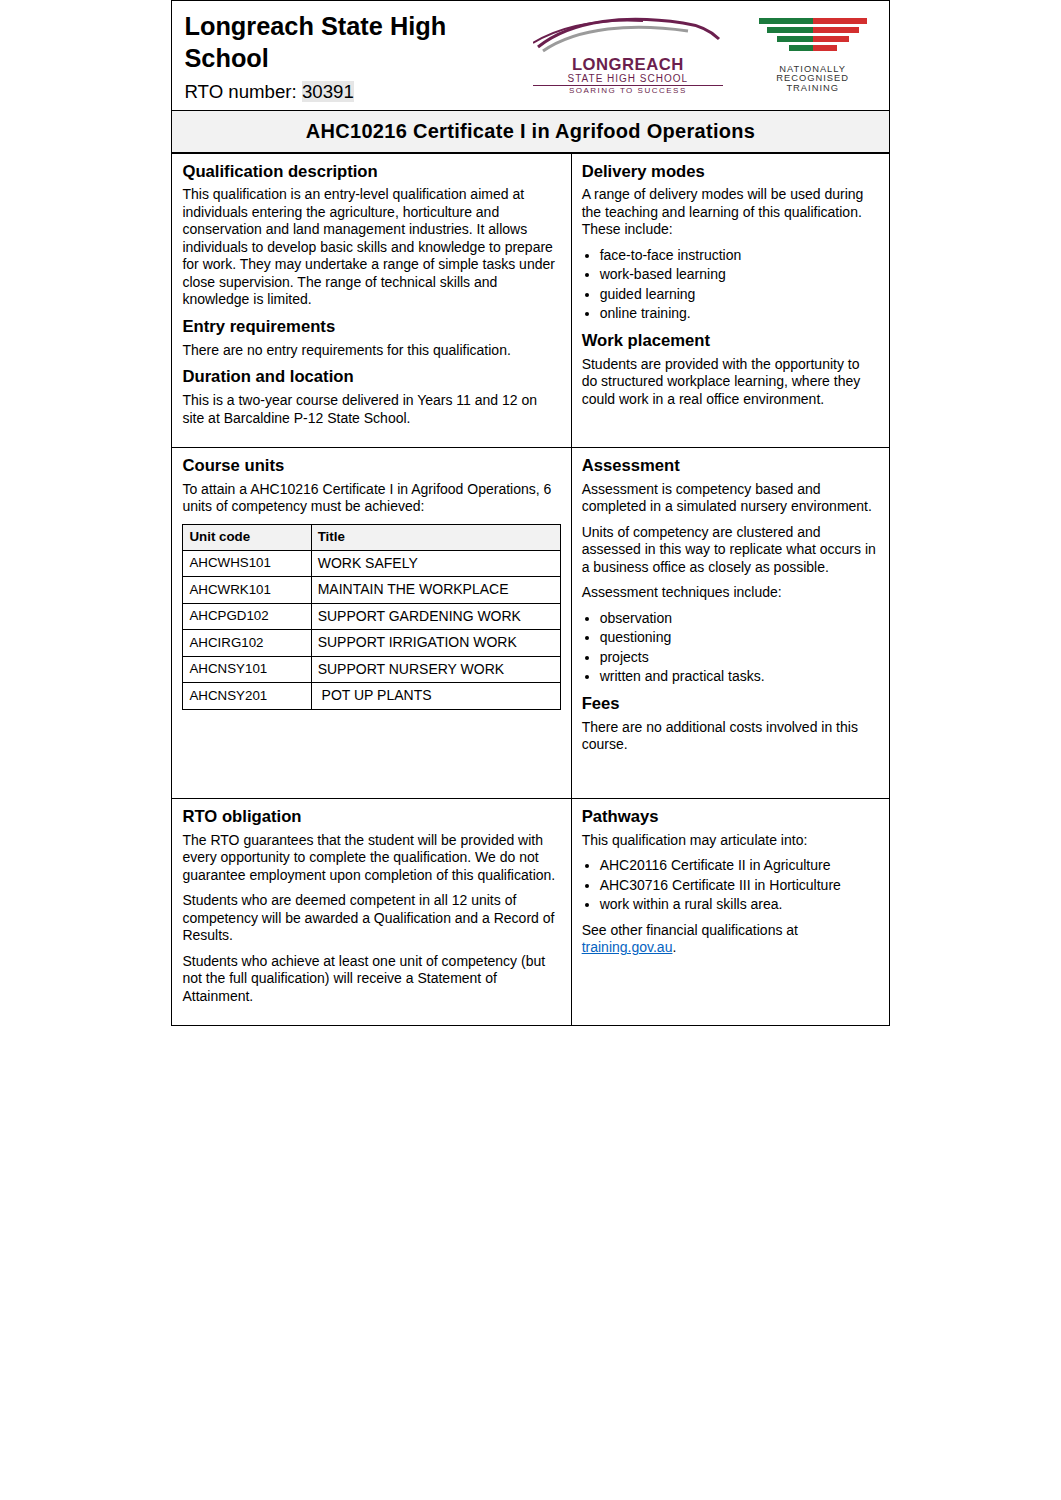Longreach State High School
RTO number: 30391
LONGREACH
STATE HIGH SCHOOL
SOARING TO SUCCESS
NATIONALLY RECOGNISED
TRAINING
AHC10216 Certificate I in Agrifood Operations
| Qualification description This qualification is an entry-level qualification aimed at individuals entering the agriculture, horticulture and conservation and land management industries. It allows individuals to develop basic skills and knowledge to prepare for work. They may undertake a range of simple tasks under close supervision. The range of technical skills and knowledge is limited. Entry requirements There are no entry requirements for this qualification. Duration and location This is a two-year course delivered in Years 11 and 12 on site at Barcaldine P-12 State School. | Delivery modes A range of delivery modes will be used during the teaching and learning of this qualification. These include: face-to-face instruction work-based learning guided learning online training. Work placement Students are provided with the opportunity to do structured workplace learning, where they could work in a real office environment. |
| Course units To attain a AHC10216 Certificate I in Agrifood Operations, 6 units of competency must be achieved: / Unit code / Title / / --- / --- / / AHCWHS101 / WORK SAFELY / / AHCWRK101 / MAINTAIN THE WORKPLACE / / AHCPGD102 / SUPPORT GARDENING WORK / / AHCIRG102 / SUPPORT IRRIGATION WORK / / AHCNSY101 / SUPPORT NURSERY WORK / / AHCNSY201 / POT UP PLANTS / | Assessment Assessment is competency based and completed in a simulated nursery environment. Units of competency are clustered and assessed in this way to replicate what occurs in a business office as closely as possible. Assessment techniques include: observation questioning projects written and practical tasks. Fees There are no additional costs involved in this course. |
| RTO obligation The RTO guarantees that the student will be provided with every opportunity to complete the qualification. We do not guarantee employment upon completion of this qualification. Students who are deemed competent in all 12 units of competency will be awarded a Qualification and a Record of Results. Students who achieve at least one unit of competency (but not the full qualification) will receive a Statement of Attainment. | Pathways This qualification may articulate into: AHC20116 Certificate II in Agriculture AHC30716 Certificate III in Horticulture work within a rural skills area. See other financial qualifications at training.gov.au . |